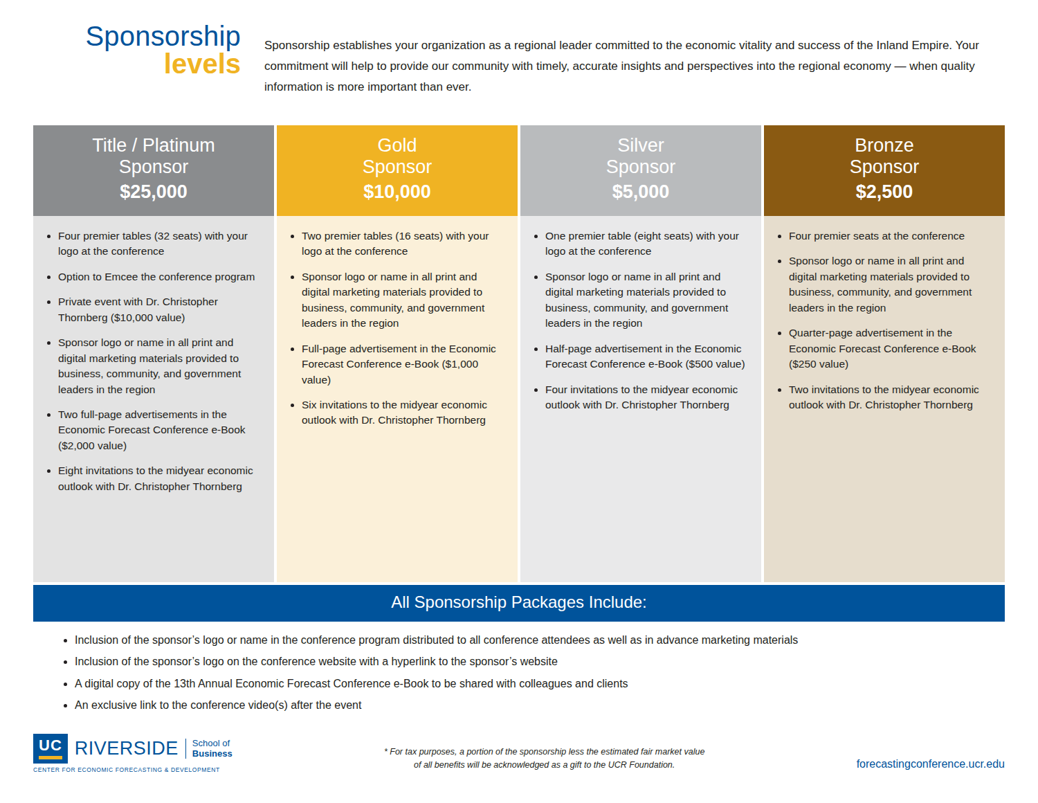Sponsorship levels
Sponsorship establishes your organization as a regional leader committed to the economic vitality and success of the Inland Empire. Your commitment will help to provide our community with timely, accurate insights and perspectives into the regional economy — when quality information is more important than ever.
Title / Platinum
Sponsor $25,000
Four premier tables (32 seats) with your logo at the conference
Option to Emcee the conference program
Private event with Dr. Christopher Thornberg ($10,000 value)
Sponsor logo or name in all print and digital marketing materials provided to business, community, and government leaders in the region
Two full-page advertisements in the Economic Forecast Conference e-Book ($2,000 value)
Eight invitations to the midyear economic outlook with Dr. Christopher Thornberg
Gold
Sponsor $10,000
Two premier tables (16 seats) with your logo at the conference
Sponsor logo or name in all print and digital marketing materials provided to business, community, and government leaders in the region
Full-page advertisement in the Economic Forecast Conference e-Book ($1,000 value)
Six invitations to the midyear economic outlook with Dr. Christopher Thornberg
Silver
Sponsor $5,000
One premier table (eight seats) with your logo at the conference
Sponsor logo or name in all print and digital marketing materials provided to business, community, and government leaders in the region
Half-page advertisement in the Economic Forecast Conference e-Book ($500 value)
Four invitations to the midyear economic outlook with Dr. Christopher Thornberg
Bronze
Sponsor $2,500
Four premier seats at the conference
Sponsor logo or name in all print and digital marketing materials provided to business, community, and government leaders in the region
Quarter-page advertisement in the Economic Forecast Conference e-Book ($250 value)
Two invitations to the midyear economic outlook with Dr. Christopher Thornberg
All Sponsorship Packages Include:
Inclusion of the sponsor’s logo or name in the conference program distributed to all conference attendees as well as in advance marketing materials
Inclusion of the sponsor’s logo on the conference website with a hyperlink to the sponsor’s website
A digital copy of the 13th Annual Economic Forecast Conference e-Book to be shared with colleagues and clients
An exclusive link to the conference video(s) after the event
UC
RIVERSIDE
School of
Business
Center for Economic Forecasting & Development
* For tax purposes, a portion of the sponsorship less the estimated fair market value
of all benefits will be acknowledged as a gift to the UCR Foundation.
forecastingconference.ucr.edu